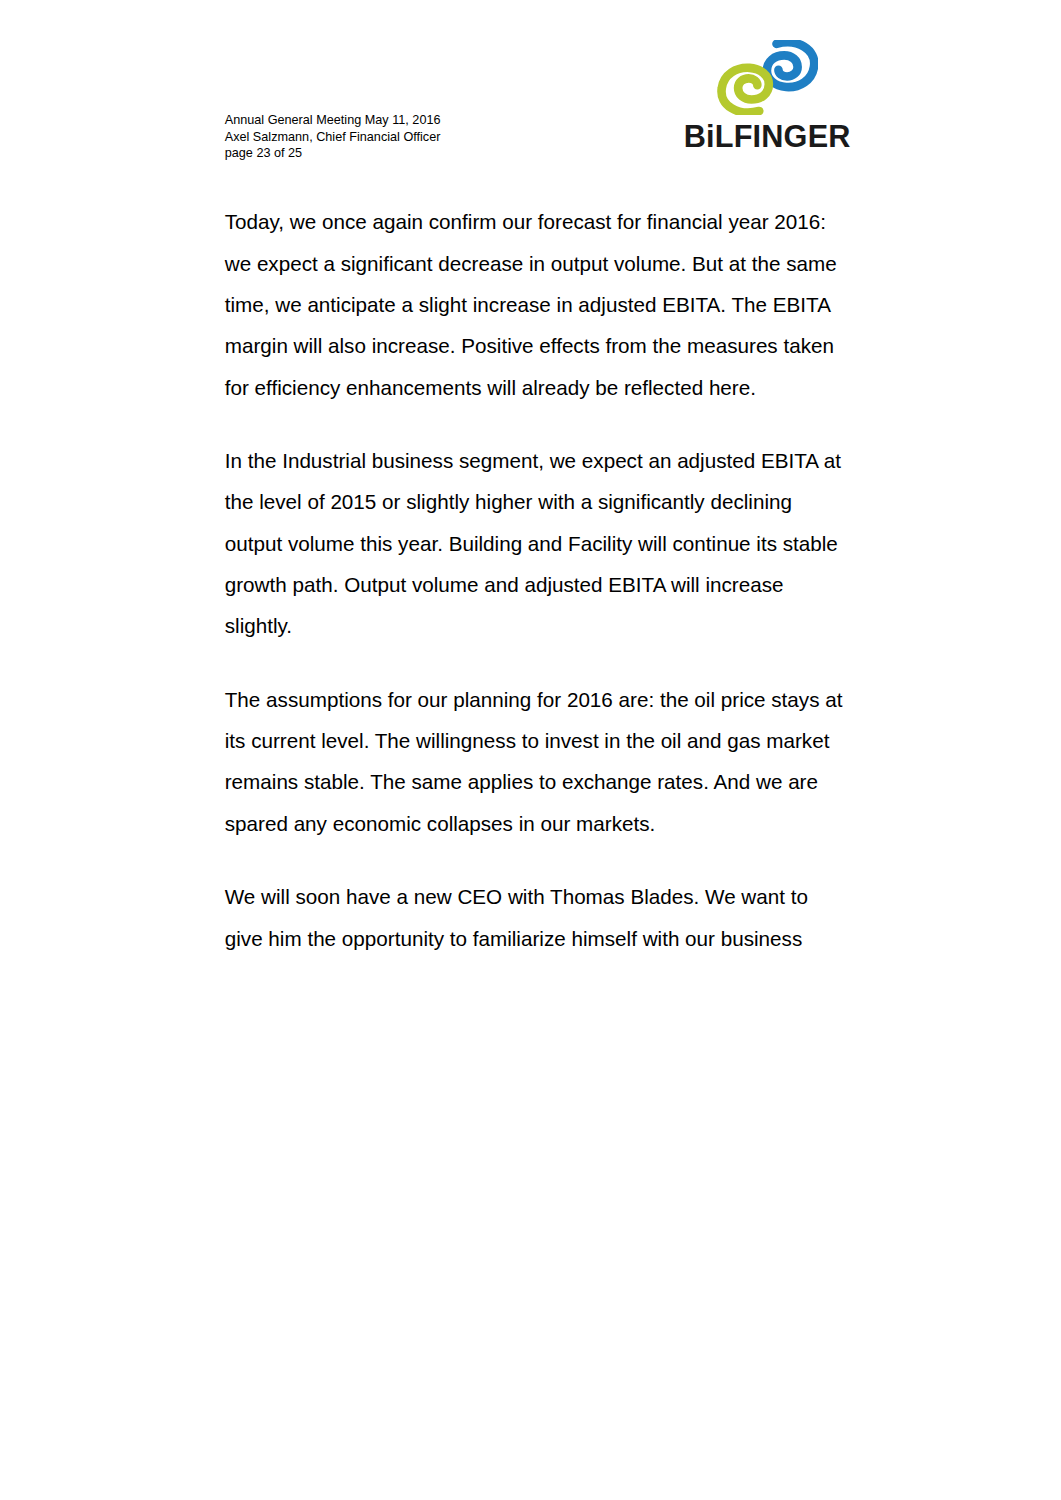Bi LFINGER
Annual General Meeting May 11, 2016
Axel Salzmann, Chief Financial Officer
page 23 of 25
Today, we once again confirm our forecast for financial year 2016: we expect a significant decrease in output volume. But at the same time, we anticipate a slight increase in adjusted EBITA. The EBITA margin will also increase. Positive effects from the measures taken for efficiency enhancements will already be reflected here.
In the Industrial business segment, we expect an adjusted EBITA at the level of 2015 or slightly higher with a significantly declining output volume this year. Building and Facility will continue its stable growth path. Output volume and adjusted EBITA will increase slightly.
The assumptions for our planning for 2016 are: the oil price stays at its current level. The willingness to invest in the oil and gas market remains stable. The same applies to exchange rates. And we are spared any economic collapses in our markets.
We will soon have a new CEO with Thomas Blades. We want to give him the opportunity to familiarize himself with our business